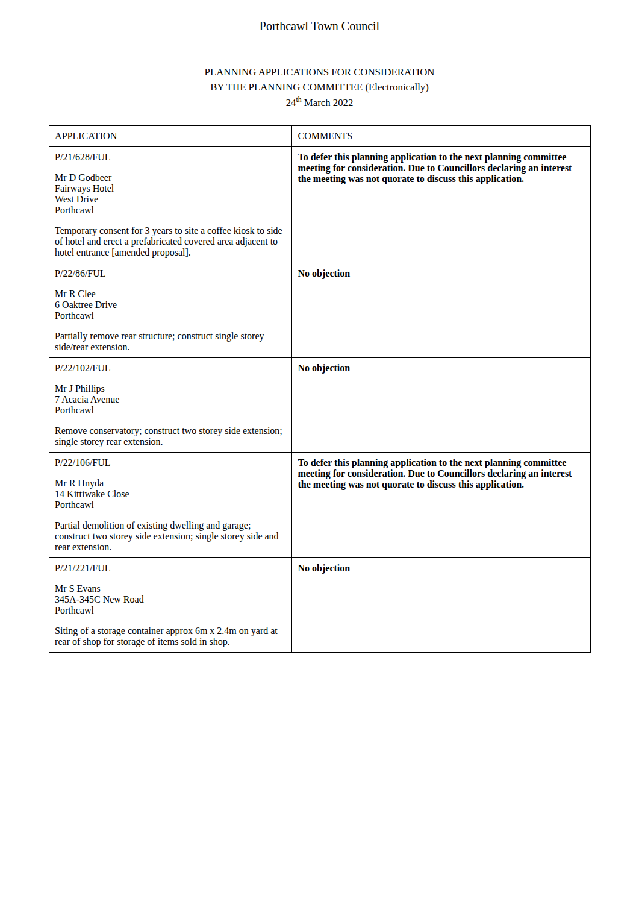Porthcawl Town Council
PLANNING APPLICATIONS FOR CONSIDERATION
BY THE PLANNING COMMITTEE (Electronically)
24th March 2022
| APPLICATION | COMMENTS |
| --- | --- |
| P/21/628/FUL Mr D Godbeer Fairways Hotel West Drive Porthcawl Temporary consent for 3 years to site a coffee kiosk to side of hotel and erect a prefabricated covered area adjacent to hotel entrance [amended proposal]. | To defer this planning application to the next planning committee meeting for consideration. Due to Councillors declaring an interest the meeting was not quorate to discuss this application. |
| P/22/86/FUL Mr R Clee 6 Oaktree Drive Porthcawl Partially remove rear structure; construct single storey side/rear extension. | No objection |
| P/22/102/FUL Mr J Phillips 7 Acacia Avenue Porthcawl Remove conservatory; construct two storey side extension; single storey rear extension. | No objection |
| P/22/106/FUL Mr R Hnyda 14 Kittiwake Close Porthcawl Partial demolition of existing dwelling and garage; construct two storey side extension; single storey side and rear extension. | To defer this planning application to the next planning committee meeting for consideration. Due to Councillors declaring an interest the meeting was not quorate to discuss this application. |
| P/21/221/FUL Mr S Evans 345A-345C New Road Porthcawl Siting of a storage container approx 6m x 2.4m on yard at rear of shop for storage of items sold in shop. | No objection |